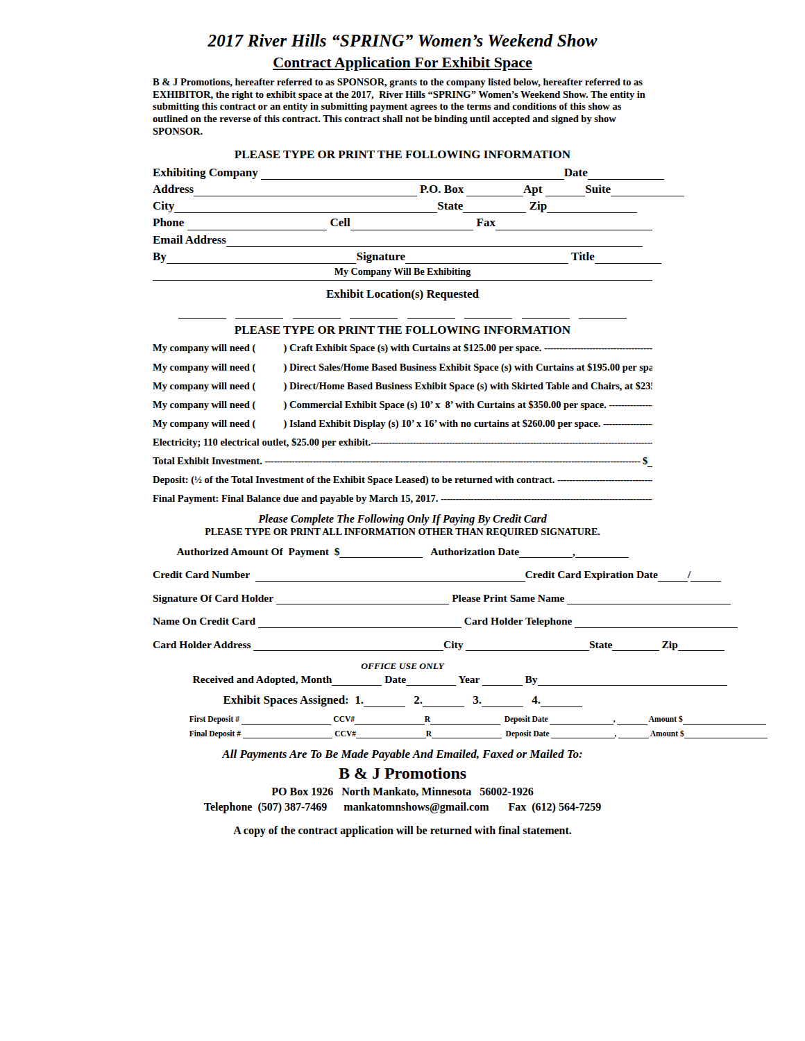2017 River Hills “SPRING” Women’s Weekend Show
Contract Application For Exhibit Space
B & J Promotions, hereafter referred to as SPONSOR, grants to the company listed below, hereafter referred to as EXHIBITOR, the right to exhibit space at the 2017, River Hills “SPRING” Women’s Weekend Show. The entity in submitting this contract or an entity in submitting payment agrees to the terms and conditions of this show as outlined on the reverse of this contract. This contract shall not be binding until accepted and signed by show SPONSOR.
PLEASE TYPE OR PRINT THE FOLLOWING INFORMATION
Exhibiting Company Date
Address P.O. Box Apt Suite
City State Zip
Phone Cell Fax
Email Address
By Signature Title
My Company Will Be Exhibiting
Exhibit Location(s) Requested
PLEASE TYPE OR PRINT THE FOLLOWING INFORMATION
My company will need ( ) Craft Exhibit Space (s) with Curtains at $125.00 per space. -------------------------------------------------$
My company will need ( ) Direct Sales/Home Based Business Exhibit Space (s) with Curtains at $195.00 per space. --------------- $
My company will need ( ) Direct/Home Based Business Exhibit Space (s) with Skirted Table and Chairs, at $235.00 per space. - $
My company will need ( ) Commercial Exhibit Space (s) 10’ x 8’ with Curtains at $350.00 per space. --------------------------------- $
My company will need ( ) Island Exhibit Display (s) 10’ x 16’ with no curtains at $260.00 per space. ---------------------------------- $
Electricity; 110 electrical outlet, $25.00 per exhibit.----------------------------------------------------------------------------------------------- $
Total Exhibit Investment. ----------------------------------------------------------------------------------------------------------------------------- $
Deposit: (½ of the Total Investment of the Exhibit Space Leased) to be returned with contract. ----------------------------------------- <$
Final Payment: Final Balance due and payable by March 15, 2017. ------------------------------------------------------------------------- $
Please Complete The Following Only If Paying By Credit Card
PLEASE TYPE OR PRINT ALL INFORMATION OTHER THAN REQUIRED SIGNATURE.
Authorized Amount Of Payment $ Authorization Date ,
Credit Card Number Credit Card Expiration Date /
Signature Of Card Holder Please Print Same Name
Name On Credit Card Card Holder Telephone
Card Holder Address City State Zip
OFFICE USE ONLY
Received and Adopted, Month Date Year By
Exhibit Spaces Assigned: 1. 2. 3. 4.
First Deposit # CCV# R Deposit Date , Amount $
Final Deposit # CCV# R Deposit Date , Amount $
All Payments Are To Be Made Payable And Emailed, Faxed or Mailed To:
B & J Promotions
PO Box 1926 North Mankato, Minnesota 56002-1926
Telephone (507) 387-7469 mankatomnshows@gmail.com Fax (612) 564-7259
A copy of the contract application will be returned with final statement.